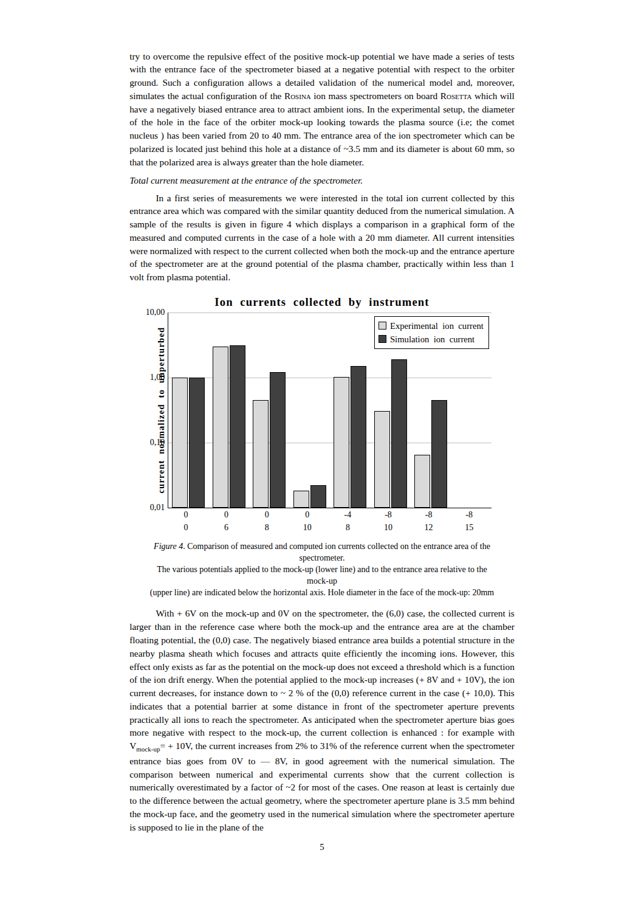try to overcome the repulsive effect of the positive mock-up potential we have made a series of tests with the entrance face of the spectrometer biased at a negative potential with respect to the orbiter ground. Such a configuration allows a detailed validation of the numerical model and, moreover, simulates the actual configuration of the Rosina ion mass spectrometers on board Rosetta which will have a negatively biased entrance area to attract ambient ions. In the experimental setup, the diameter of the hole in the face of the orbiter mock-up looking towards the plasma source (i.e; the comet nucleus ) has been varied from 20 to 40 mm. The entrance area of the ion spectrometer which can be polarized is located just behind this hole at a distance of ~3.5 mm and its diameter is about 60 mm, so that the polarized area is always greater than the hole diameter.
Total current measurement at the entrance of the spectrometer.
In a first series of measurements we were interested in the total ion current collected by this entrance area which was compared with the similar quantity deduced from the numerical simulation. A sample of the results is given in figure 4 which displays a comparison in a graphical form of the measured and computed currents in the case of a hole with a 20 mm diameter. All current intensities were normalized with respect to the current collected when both the mock-up and the entrance aperture of the spectrometer are at the ground potential of the plasma chamber, practically within less than 1 volt from plasma potential.
Ion currents collected by instrument
current normalized to unperturbed
10,00
1,00
0,10
0,01
Experimental ion current
Simulation ion current
0
0
0
6
0
8
0
10
-4
8
-8
10
-8
12
-8
15
Figure 4. Comparison of measured and computed ion currents collected on the entrance area of the spectrometer.
The various potentials applied to the mock-up (lower line) and to the entrance area relative to the mock-up
(upper line) are indicated below the horizontal axis. Hole diameter in the face of the mock-up: 20mm
With + 6V on the mock-up and 0V on the spectrometer, the (6,0) case, the collected current is larger than in the reference case where both the mock-up and the entrance area are at the chamber floating potential, the (0,0) case. The negatively biased entrance area builds a potential structure in the nearby plasma sheath which focuses and attracts quite efficiently the incoming ions. However, this effect only exists as far as the potential on the mock-up does not exceed a threshold which is a function of the ion drift energy. When the potential applied to the mock-up increases (+ 8V and + 10V), the ion current decreases, for instance down to ~ 2 % of the (0,0) reference current in the case (+ 10,0). This indicates that a potential barrier at some distance in front of the spectrometer aperture prevents practically all ions to reach the spectrometer. As anticipated when the spectrometer aperture bias goes more negative with respect to the mock-up, the current collection is enhanced : for example with Vmock-up= + 10V, the current increases from 2% to 31% of the reference current when the spectrometer entrance bias goes from 0V to — 8V, in good agreement with the numerical simulation. The comparison between numerical and experimental currents show that the current collection is numerically overestimated by a factor of ~2 for most of the cases. One reason at least is certainly due to the difference between the actual geometry, where the spectrometer aperture plane is 3.5 mm behind the mock-up face, and the geometry used in the numerical simulation where the spectrometer aperture is supposed to lie in the plane of the
5